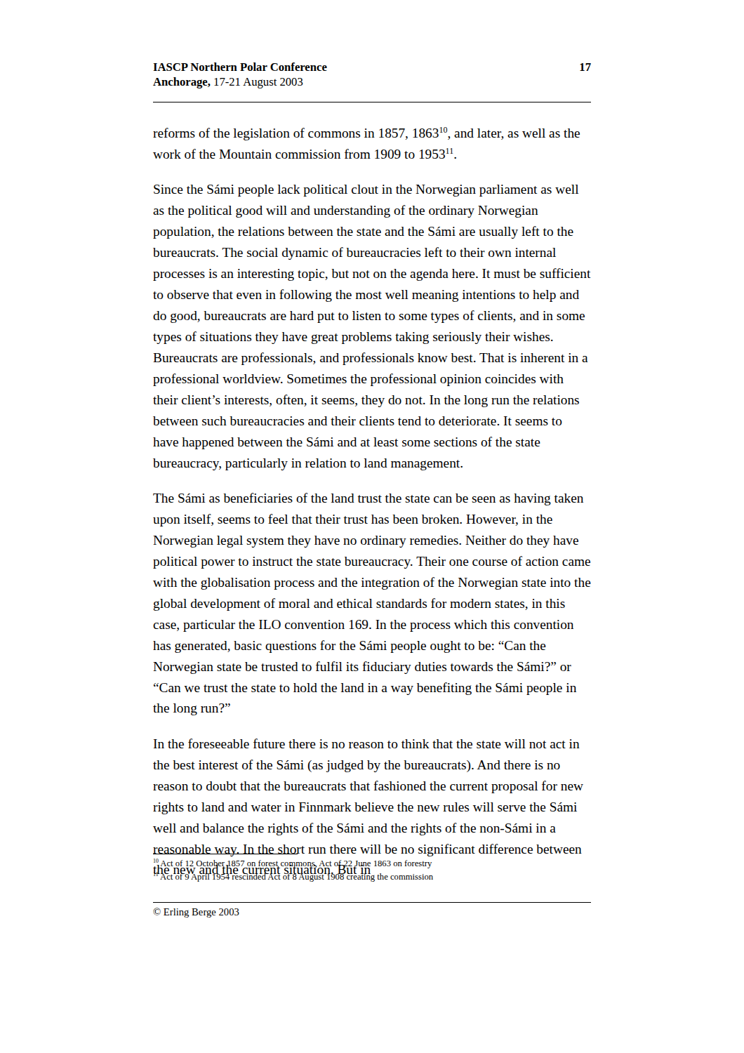IASCP Northern Polar Conference
Anchorage, 17-21 August 2003
17
reforms of the legislation of commons in 1857, 186310, and later, as well as the work of the Mountain commission from 1909 to 195311.
Since the Sámi people lack political clout in the Norwegian parliament as well as the political good will and understanding of the ordinary Norwegian population, the relations between the state and the Sámi are usually left to the bureaucrats. The social dynamic of bureaucracies left to their own internal processes is an interesting topic, but not on the agenda here. It must be sufficient to observe that even in following the most well meaning intentions to help and do good, bureaucrats are hard put to listen to some types of clients, and in some types of situations they have great problems taking seriously their wishes. Bureaucrats are professionals, and professionals know best. That is inherent in a professional worldview. Sometimes the professional opinion coincides with their client’s interests, often, it seems, they do not. In the long run the relations between such bureaucracies and their clients tend to deteriorate. It seems to have happened between the Sámi and at least some sections of the state bureaucracy, particularly in relation to land management.
The Sámi as beneficiaries of the land trust the state can be seen as having taken upon itself, seems to feel that their trust has been broken. However, in the Norwegian legal system they have no ordinary remedies. Neither do they have political power to instruct the state bureaucracy. Their one course of action came with the globalisation process and the integration of the Norwegian state into the global development of moral and ethical standards for modern states, in this case, particular the ILO convention 169. In the process which this convention has generated, basic questions for the Sámi people ought to be: “Can the Norwegian state be trusted to fulfil its fiduciary duties towards the Sámi?” or “Can we trust the state to hold the land in a way benefiting the Sámi people in the long run?”
In the foreseeable future there is no reason to think that the state will not act in the best interest of the Sámi (as judged by the bureaucrats). And there is no reason to doubt that the bureaucrats that fashioned the current proposal for new rights to land and water in Finnmark believe the new rules will serve the Sámi well and balance the rights of the Sámi and the rights of the non-Sámi in a reasonable way. In the short run there will be no significant difference between the new and the current situation. But in
10 Act of 12 October 1857 on forest commons, Act of 22 June 1863 on forestry
11 Act of 9 April 1954 rescinded Act of 8 August 1908 creating the commission
© Erling Berge 2003